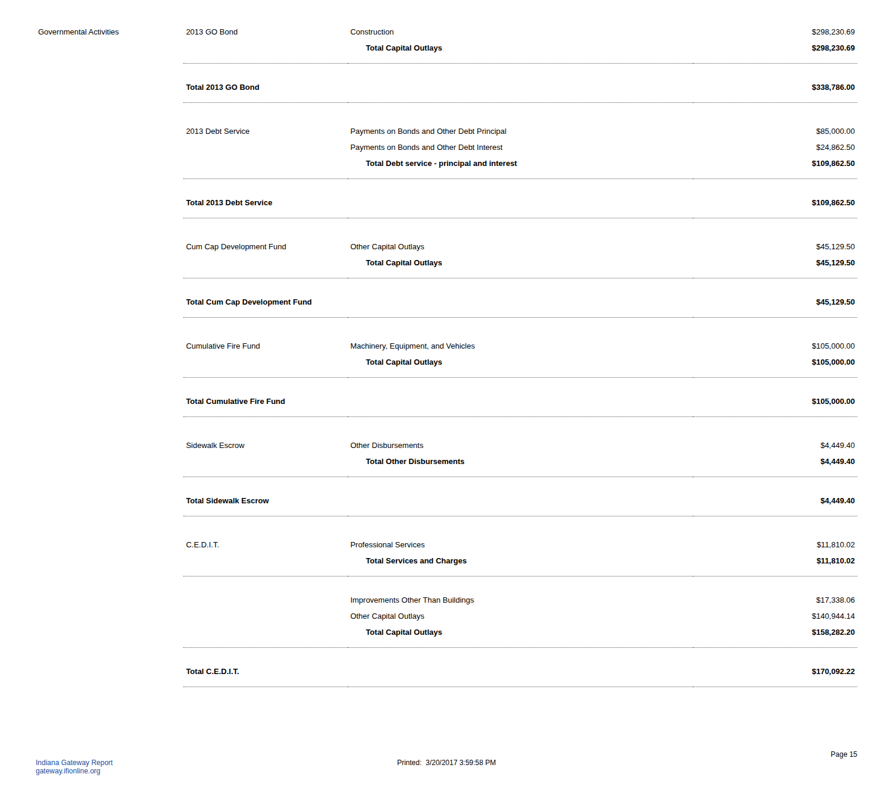| Governmental Activities | 2013 GO Bond | Construction | $298,230.69 |
| | | Total Capital Outlays | $298,230.69 |
| | Total 2013 GO Bond | | $338,786.00 |
| | 2013 Debt Service | Payments on Bonds and Other Debt Principal | $85,000.00 |
| | | Payments on Bonds and Other Debt Interest | $24,862.50 |
| | | Total Debt service - principal and interest | $109,862.50 |
| | Total 2013 Debt Service | | $109,862.50 |
| | Cum Cap Development Fund | Other Capital Outlays | $45,129.50 |
| | | Total Capital Outlays | $45,129.50 |
| | Total Cum Cap Development Fund | $45,129.50 |
| | Cumulative Fire Fund | Machinery, Equipment, and Vehicles | $105,000.00 |
| | | Total Capital Outlays | $105,000.00 |
| | Total Cumulative Fire Fund | $105,000.00 |
| | Sidewalk Escrow | Other Disbursements | $4,449.40 |
| | | Total Other Disbursements | $4,449.40 |
| | Total Sidewalk Escrow | | $4,449.40 |
| | C.E.D.I.T. | Professional Services | $11,810.02 |
| | | Total Services and Charges | $11,810.02 |
| | | Improvements Other Than Buildings | $17,338.06 |
| | | Other Capital Outlays | $140,944.14 |
| | | Total Capital Outlays | $158,282.20 |
| | Total C.E.D.I.T. | | $170,092.22 |
Indiana Gateway Report
gateway.ifionline.org
Printed: 3/20/2017 3:59:58 PM
Page 15